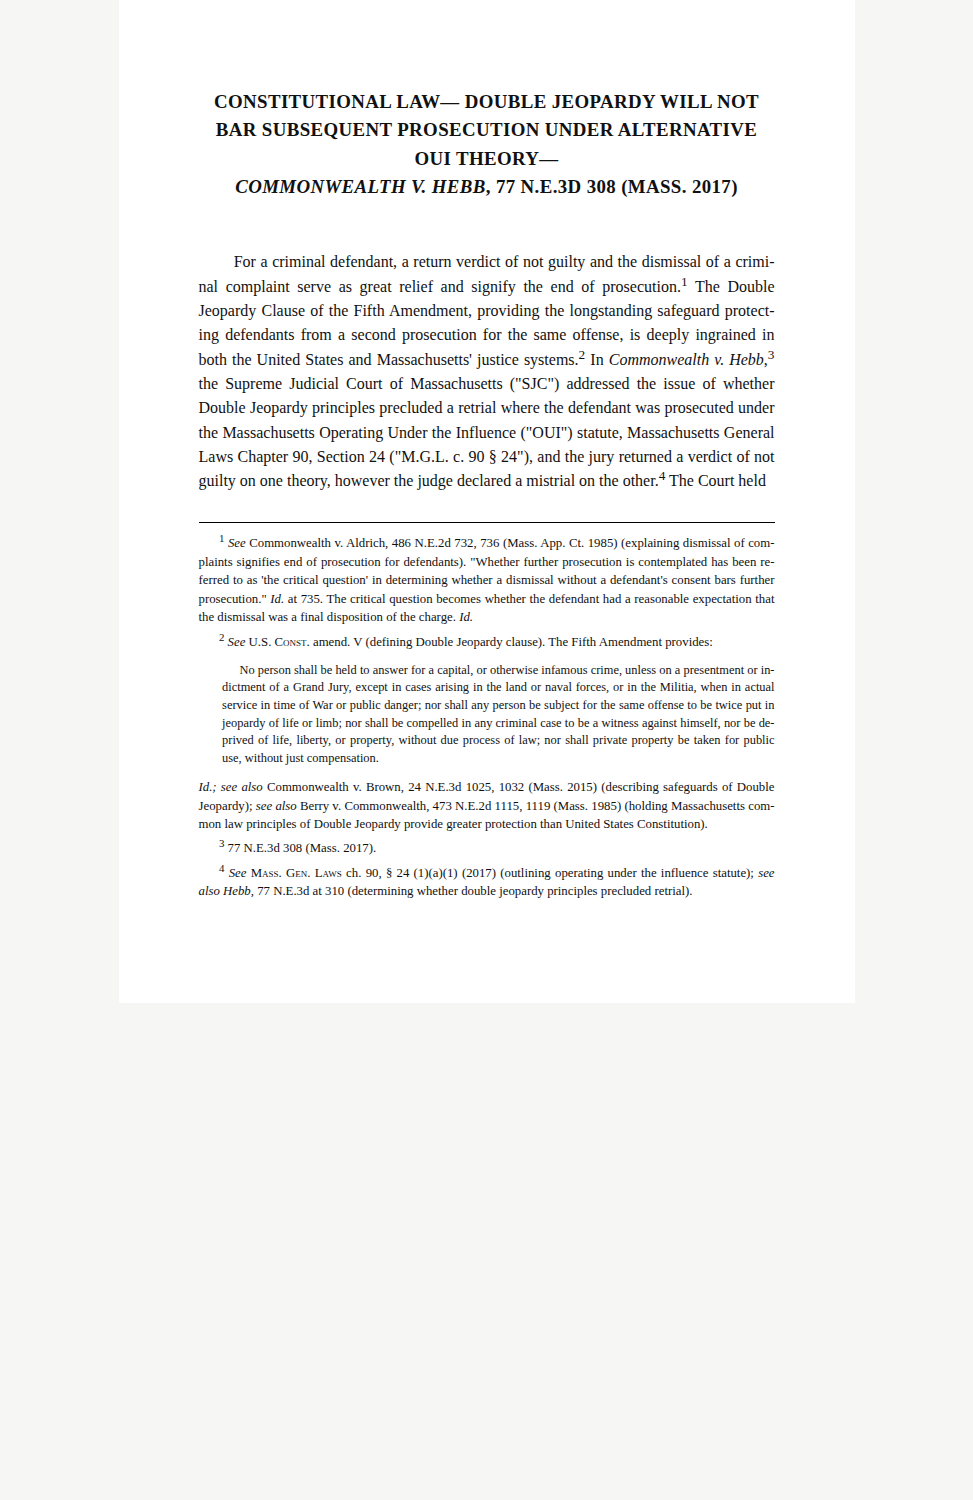Constitutional Law— Double Jeopardy Will Not Bar Subsequent Prosecution Under Alternative OUI Theory—
Commonwealth v. Hebb, 77 N.E.3d 308 (Mass. 2017)
For a criminal defendant, a return verdict of not guilty and the dismissal of a criminal complaint serve as great relief and signify the end of prosecution.1 The Double Jeopardy Clause of the Fifth Amendment, providing the longstanding safeguard protecting defendants from a second prosecution for the same offense, is deeply ingrained in both the United States and Massachusetts' justice systems.2 In Commonwealth v. Hebb,3 the Supreme Judicial Court of Massachusetts ("SJC") addressed the issue of whether Double Jeopardy principles precluded a retrial where the defendant was prosecuted under the Massachusetts Operating Under the Influence ("OUI") statute, Massachusetts General Laws Chapter 90, Section 24 ("M.G.L. c. 90 § 24"), and the jury returned a verdict of not guilty on one theory, however the judge declared a mistrial on the other.4 The Court held
1 See Commonwealth v. Aldrich, 486 N.E.2d 732, 736 (Mass. App. Ct. 1985) (explaining dismissal of complaints signifies end of prosecution for defendants). "Whether further prosecution is contemplated has been referred to as 'the critical question' in determining whether a dismissal without a defendant's consent bars further prosecution." Id. at 735. The critical question becomes whether the defendant had a reasonable expectation that the dismissal was a final disposition of the charge. Id.
2 See U.S. Const. amend. V (defining Double Jeopardy clause). The Fifth Amendment provides:
No person shall be held to answer for a capital, or otherwise infamous crime, unless on a presentment or indictment of a Grand Jury, except in cases arising in the land or naval forces, or in the Militia, when in actual service in time of War or public danger; nor shall any person be subject for the same offense to be twice put in jeopardy of life or limb; nor shall be compelled in any criminal case to be a witness against himself, nor be deprived of life, liberty, or property, without due process of law; nor shall private property be taken for public use, without just compensation.
Id.; see also Commonwealth v. Brown, 24 N.E.3d 1025, 1032 (Mass. 2015) (describing safeguards of Double Jeopardy); see also Berry v. Commonwealth, 473 N.E.2d 1115, 1119 (Mass. 1985) (holding Massachusetts common law principles of Double Jeopardy provide greater protection than United States Constitution).
3 77 N.E.3d 308 (Mass. 2017).
4 See Mass. Gen. Laws ch. 90, § 24 (1)(a)(1) (2017) (outlining operating under the influence statute); see also Hebb, 77 N.E.3d at 310 (determining whether double jeopardy principles precluded retrial).